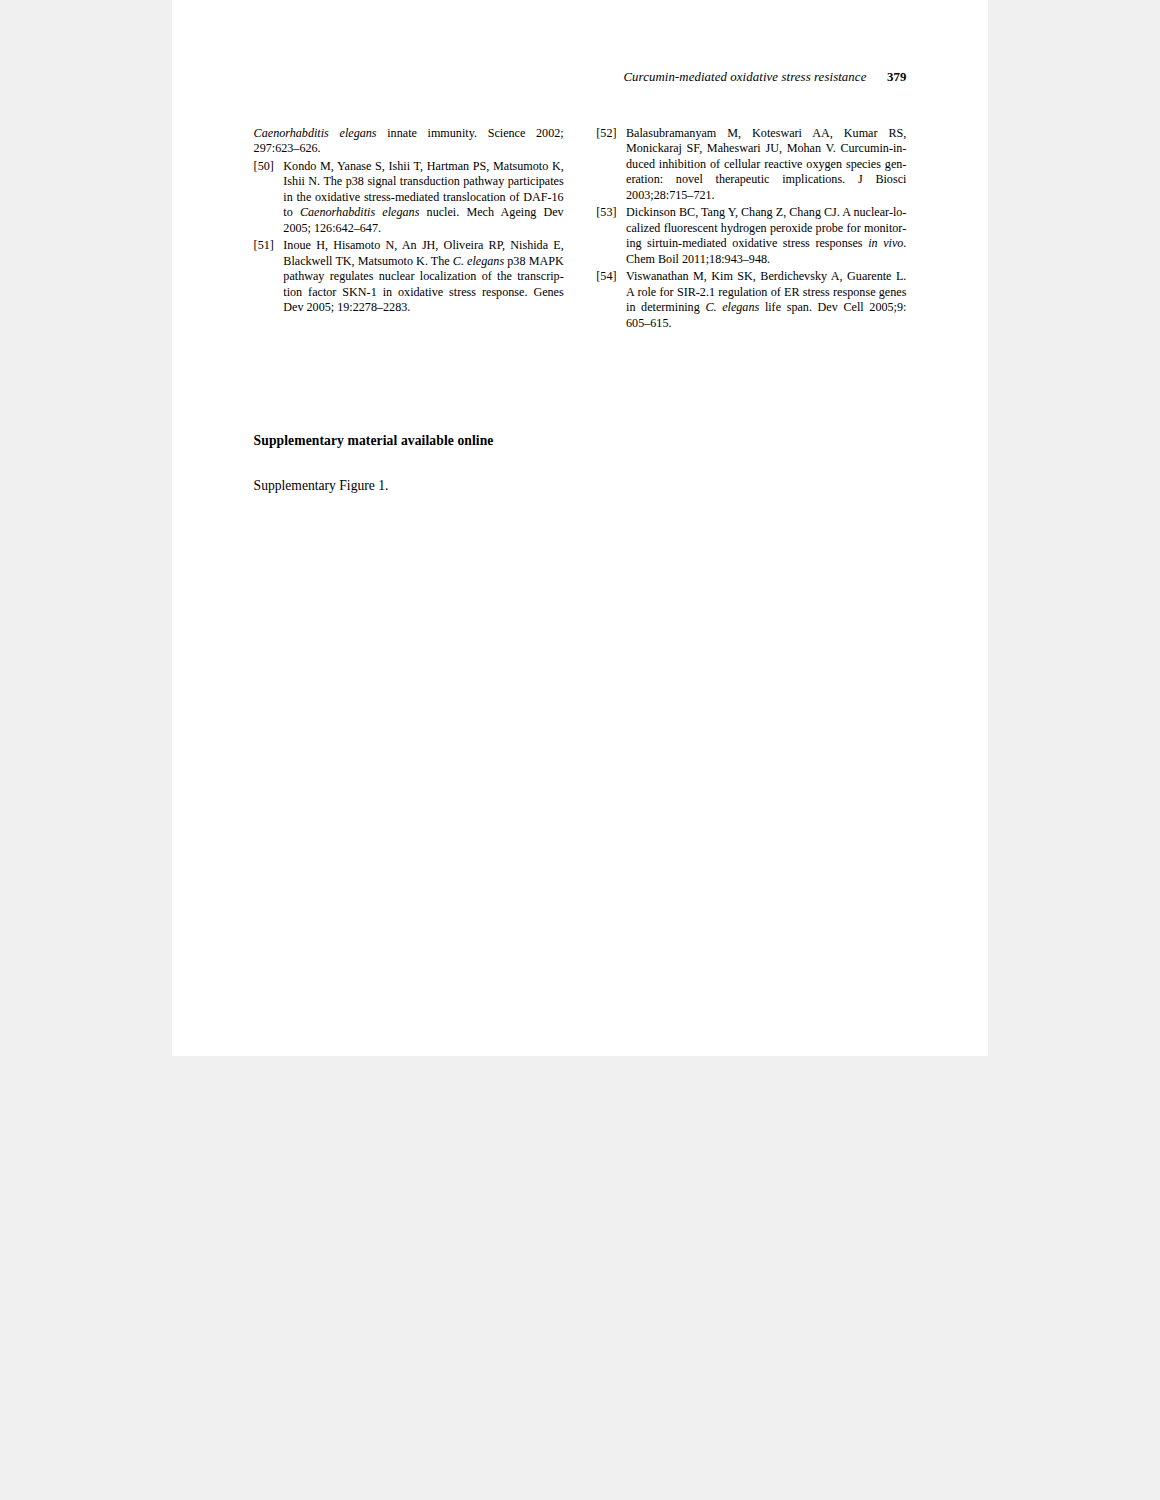Curcumin-mediated oxidative stress resistance 379
Caenorhabditis elegans innate immunity. Science 2002; 297:623–626.
[50] Kondo M, Yanase S, Ishii T, Hartman PS, Matsumoto K, Ishii N. The p38 signal transduction pathway participates in the oxidative stress-mediated translocation of DAF-16 to Caenorhabditis elegans nuclei. Mech Ageing Dev 2005; 126:642–647.
[51] Inoue H, Hisamoto N, An JH, Oliveira RP, Nishida E, Blackwell TK, Matsumoto K. The C. elegans p38 MAPK pathway regulates nuclear localization of the transcription factor SKN-1 in oxidative stress response. Genes Dev 2005; 19:2278–2283.
[52] Balasubramanyam M, Koteswari AA, Kumar RS, Monickaraj SF, Maheswari JU, Mohan V. Curcumin-induced inhibition of cellular reactive oxygen species generation: novel therapeutic implications. J Biosci 2003;28:715–721.
[53] Dickinson BC, Tang Y, Chang Z, Chang CJ. A nuclear-localized fluorescent hydrogen peroxide probe for monitoring sirtuin-mediated oxidative stress responses in vivo. Chem Boil 2011;18:943–948.
[54] Viswanathan M, Kim SK, Berdichevsky A, Guarente L. A role for SIR-2.1 regulation of ER stress response genes in determining C. elegans life span. Dev Cell 2005;9: 605–615.
Supplementary material available online
Supplementary Figure 1.